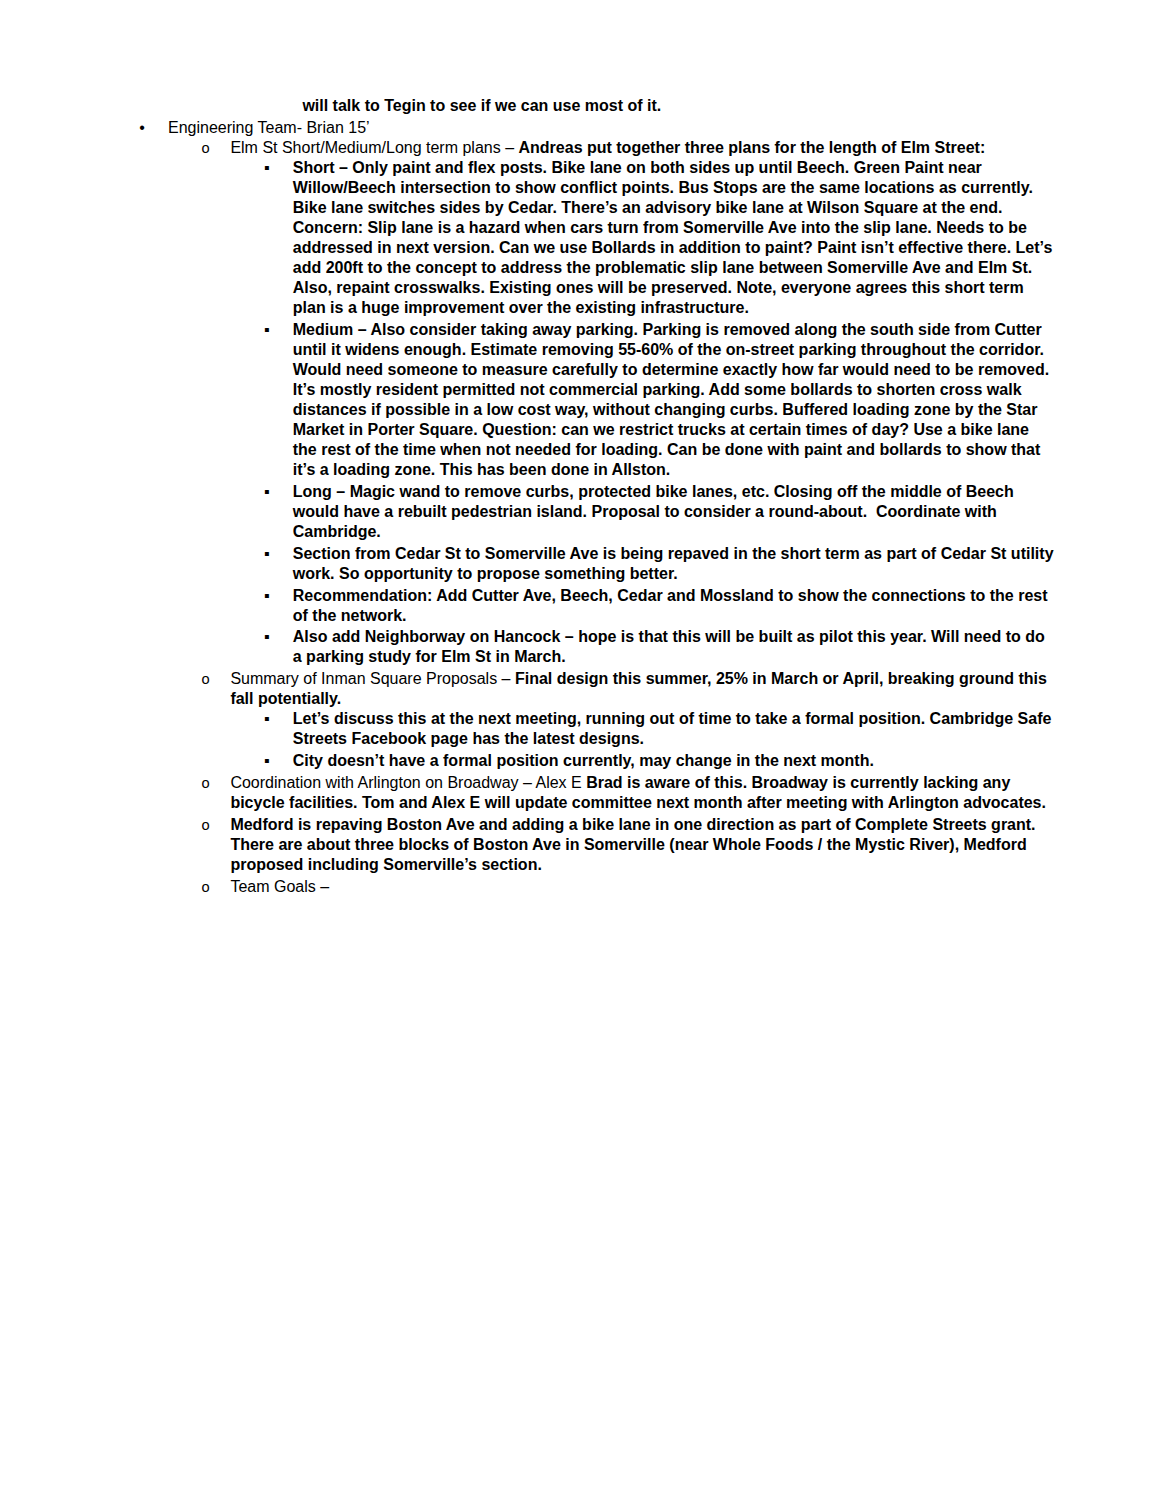will talk to Tegin to see if we can use most of it.
Engineering Team- Brian 15’
Elm St Short/Medium/Long term plans – Andreas put together three plans for the length of Elm Street:
Short – Only paint and flex posts. Bike lane on both sides up until Beech. Green Paint near Willow/Beech intersection to show conflict points. Bus Stops are the same locations as currently. Bike lane switches sides by Cedar. There’s an advisory bike lane at Wilson Square at the end. Concern: Slip lane is a hazard when cars turn from Somerville Ave into the slip lane. Needs to be addressed in next version. Can we use Bollards in addition to paint? Paint isn’t effective there. Let’s add 200ft to the concept to address the problematic slip lane between Somerville Ave and Elm St. Also, repaint crosswalks. Existing ones will be preserved. Note, everyone agrees this short term plan is a huge improvement over the existing infrastructure.
Medium – Also consider taking away parking. Parking is removed along the south side from Cutter until it widens enough. Estimate removing 55-60% of the on-street parking throughout the corridor. Would need someone to measure carefully to determine exactly how far would need to be removed. It’s mostly resident permitted not commercial parking. Add some bollards to shorten cross walk distances if possible in a low cost way, without changing curbs. Buffered loading zone by the Star Market in Porter Square. Question: can we restrict trucks at certain times of day? Use a bike lane the rest of the time when not needed for loading. Can be done with paint and bollards to show that it’s a loading zone. This has been done in Allston.
Long – Magic wand to remove curbs, protected bike lanes, etc. Closing off the middle of Beech would have a rebuilt pedestrian island. Proposal to consider a round-about. Coordinate with Cambridge.
Section from Cedar St to Somerville Ave is being repaved in the short term as part of Cedar St utility work. So opportunity to propose something better.
Recommendation: Add Cutter Ave, Beech, Cedar and Mossland to show the connections to the rest of the network.
Also add Neighborway on Hancock – hope is that this will be built as pilot this year. Will need to do a parking study for Elm St in March.
Summary of Inman Square Proposals – Final design this summer, 25% in March or April, breaking ground this fall potentially.
Let’s discuss this at the next meeting, running out of time to take a formal position. Cambridge Safe Streets Facebook page has the latest designs.
City doesn’t have a formal position currently, may change in the next month.
Coordination with Arlington on Broadway – Alex E Brad is aware of this. Broadway is currently lacking any bicycle facilities. Tom and Alex E will update committee next month after meeting with Arlington advocates.
Medford is repaving Boston Ave and adding a bike lane in one direction as part of Complete Streets grant. There are about three blocks of Boston Ave in Somerville (near Whole Foods / the Mystic River), Medford proposed including Somerville’s section.
Team Goals –